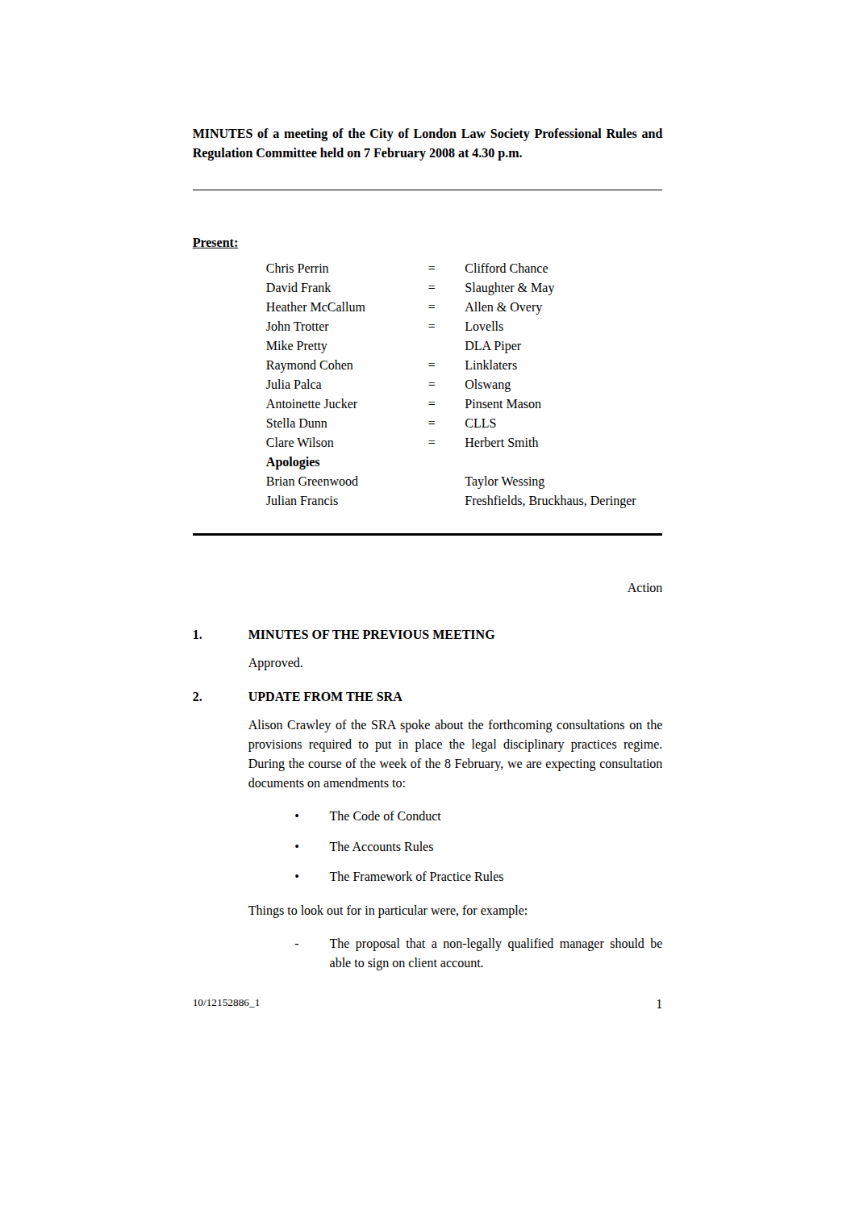MINUTES of a meeting of the City of London Law Society Professional Rules and Regulation Committee held on 7 February 2008 at 4.30 p.m.
Present:
| Chris Perrin | = | Clifford Chance |
| David Frank | = | Slaughter & May |
| Heather McCallum | = | Allen & Overy |
| John Trotter | = | Lovells |
| Mike Pretty | | DLA Piper |
| Raymond Cohen | = | Linklaters |
| Julia Palca | = | Olswang |
| Antoinette Jucker | = | Pinsent Mason |
| Stella Dunn | = | CLLS |
| Clare Wilson | = | Herbert Smith |
| Apologies | | |
| Brian Greenwood | | Taylor Wessing |
| Julian Francis | | Freshfields, Bruckhaus, Deringer |
Action
1.
Minutes of the previous meeting
Approved.
2.
Update from the SRA
Alison Crawley of the SRA spoke about the forthcoming consultations on the provisions required to put in place the legal disciplinary practices regime. During the course of the week of the 8 February, we are expecting consultation documents on amendments to:
The Code of Conduct
The Accounts Rules
The Framework of Practice Rules
Things to look out for in particular were, for example:
The proposal that a non-legally qualified manager should be able to sign on client account.
10/12152886_1 1